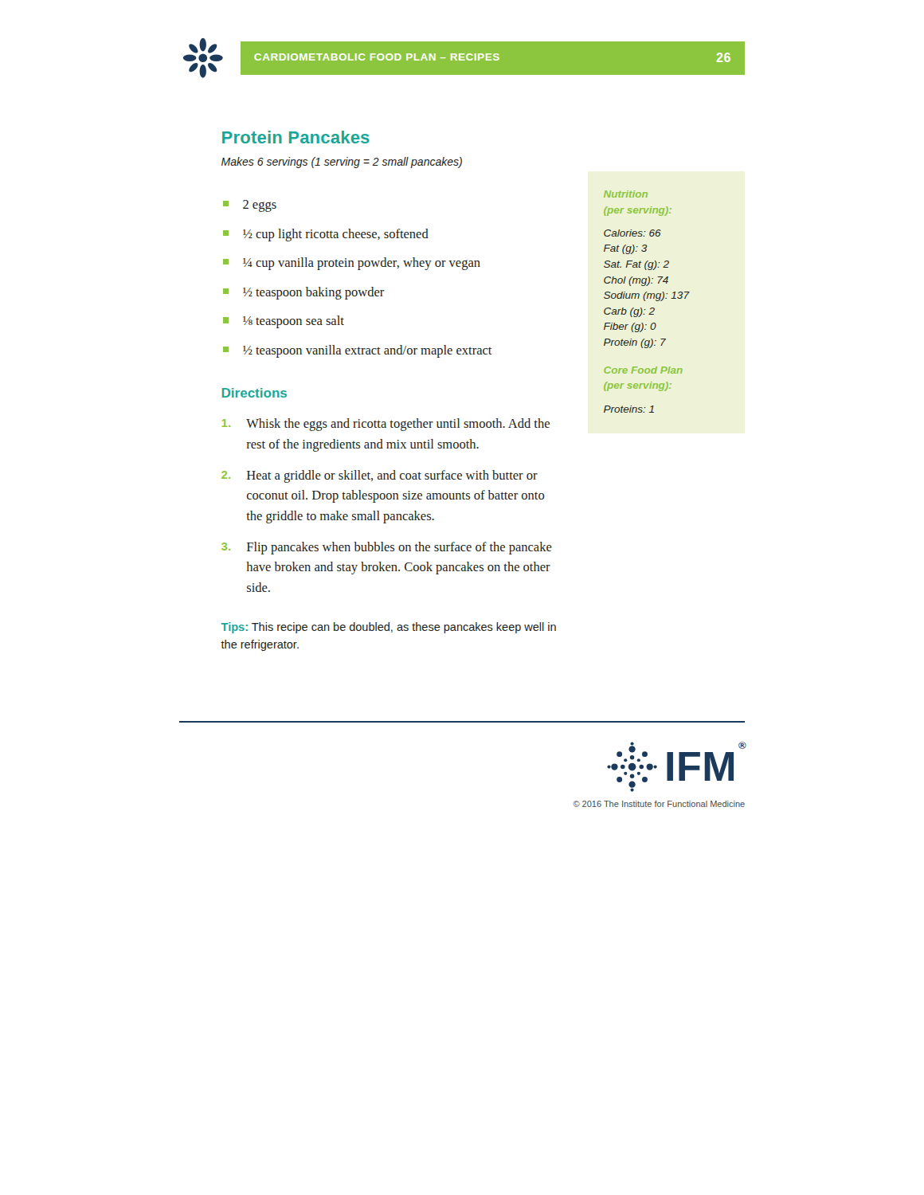Cardiometabolic Food Plan – Recipes 26
Protein Pancakes
Makes 6 servings (1 serving = 2 small pancakes)
2 eggs
½ cup light ricotta cheese, softened
¼ cup vanilla protein powder, whey or vegan
½ teaspoon baking powder
⅛ teaspoon sea salt
½ teaspoon vanilla extract and/or maple extract
Directions
Whisk the eggs and ricotta together until smooth. Add the rest of the ingredients and mix until smooth.
Heat a griddle or skillet, and coat surface with butter or coconut oil. Drop tablespoon size amounts of batter onto the griddle to make small pancakes.
Flip pancakes when bubbles on the surface of the pancake have broken and stay broken. Cook pancakes on the other side.
Tips: This recipe can be doubled, as these pancakes keep well in the refrigerator.
Nutrition
(per serving):
Calories: 66
Fat (g): 3
Sat. Fat (g): 2
Chol (mg): 74
Sodium (mg): 137
Carb (g): 2
Fiber (g): 0
Protein (g): 7
Core Food Plan
(per serving):
Proteins: 1
IFM®
© 2016 The Institute for Functional Medicine